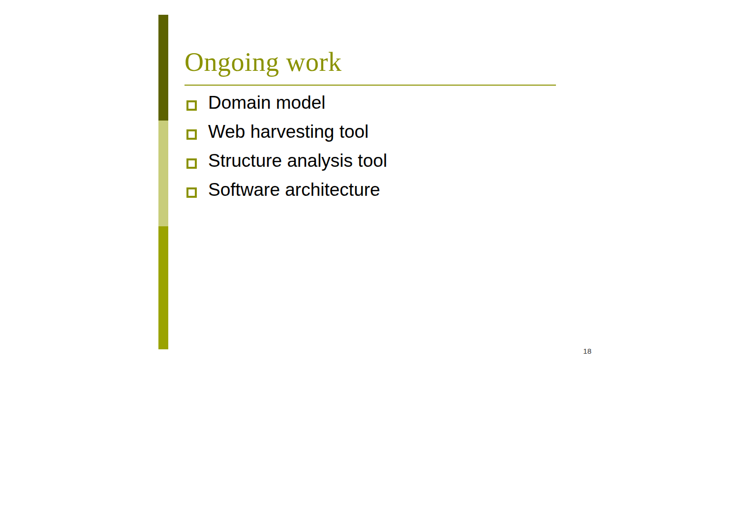Ongoing work
Domain model
Web harvesting tool
Structure analysis tool
Software architecture
18